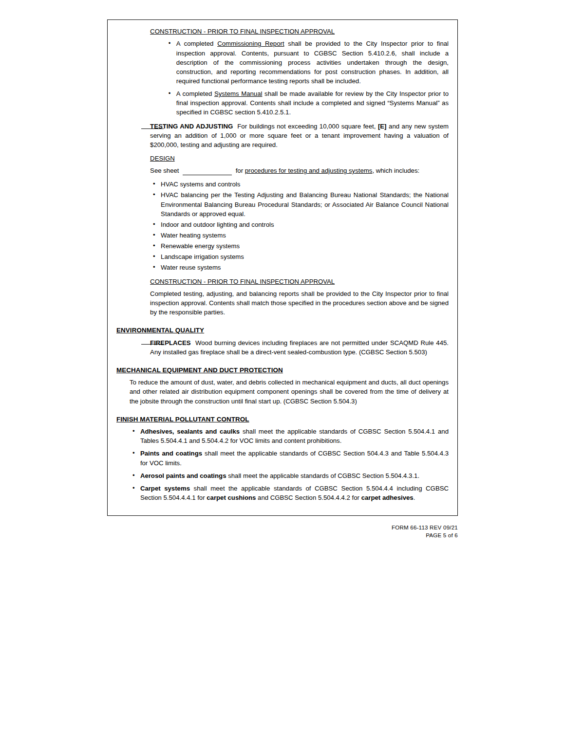CONSTRUCTION - PRIOR TO FINAL INSPECTION APPROVAL
A completed Commissioning Report shall be provided to the City Inspector prior to final inspection approval. Contents, pursuant to CGBSC Section 5.410.2.6, shall include a description of the commissioning process activities undertaken through the design, construction, and reporting recommendations for post construction phases. In addition, all required functional performance testing reports shall be included.
A completed Systems Manual shall be made available for review by the City Inspector prior to final inspection approval. Contents shall include a completed and signed “Systems Manual” as specified in CGBSC section 5.410.2.5.1.
TESTING AND ADJUSTING For buildings not exceeding 10,000 square feet, [E] and any new system serving an addition of 1,000 or more square feet or a tenant improvement having a valuation of $200,000, testing and adjusting are required.
DESIGN
See sheet for procedures for testing and adjusting systems, which includes:
HVAC systems and controls
HVAC balancing per the Testing Adjusting and Balancing Bureau National Standards; the National Environmental Balancing Bureau Procedural Standards; or Associated Air Balance Council National Standards or approved equal.
Indoor and outdoor lighting and controls
Water heating systems
Renewable energy systems
Landscape irrigation systems
Water reuse systems
CONSTRUCTION - PRIOR TO FINAL INSPECTION APPROVAL
Completed testing, adjusting, and balancing reports shall be provided to the City Inspector prior to final inspection approval. Contents shall match those specified in the procedures section above and be signed by the responsible parties.
ENVIRONMENTAL QUALITY
FIREPLACES Wood burning devices including fireplaces are not permitted under SCAQMD Rule 445. Any installed gas fireplace shall be a direct-vent sealed-combustion type. (CGBSC Section 5.503)
MECHANICAL EQUIPMENT AND DUCT PROTECTION
To reduce the amount of dust, water, and debris collected in mechanical equipment and ducts, all duct openings and other related air distribution equipment component openings shall be covered from the time of delivery at the jobsite through the construction until final start up. (CGBSC Section 5.504.3)
FINISH MATERIAL POLLUTANT CONTROL
Adhesives, sealants and caulks shall meet the applicable standards of CGBSC Section 5.504.4.1 and Tables 5.504.4.1 and 5.504.4.2 for VOC limits and content prohibitions.
Paints and coatings shall meet the applicable standards of CGBSC Section 504.4.3 and Table 5.504.4.3 for VOC limits.
Aerosol paints and coatings shall meet the applicable standards of CGBSC Section 5.504.4.3.1.
Carpet systems shall meet the applicable standards of CGBSC Section 5.504.4.4 including CGBSC Section 5.504.4.4.1 for carpet cushions and CGBSC Section 5.504.4.4.2 for carpet adhesives.
FORM 66-113 REV 09/21
PAGE 5 of 6